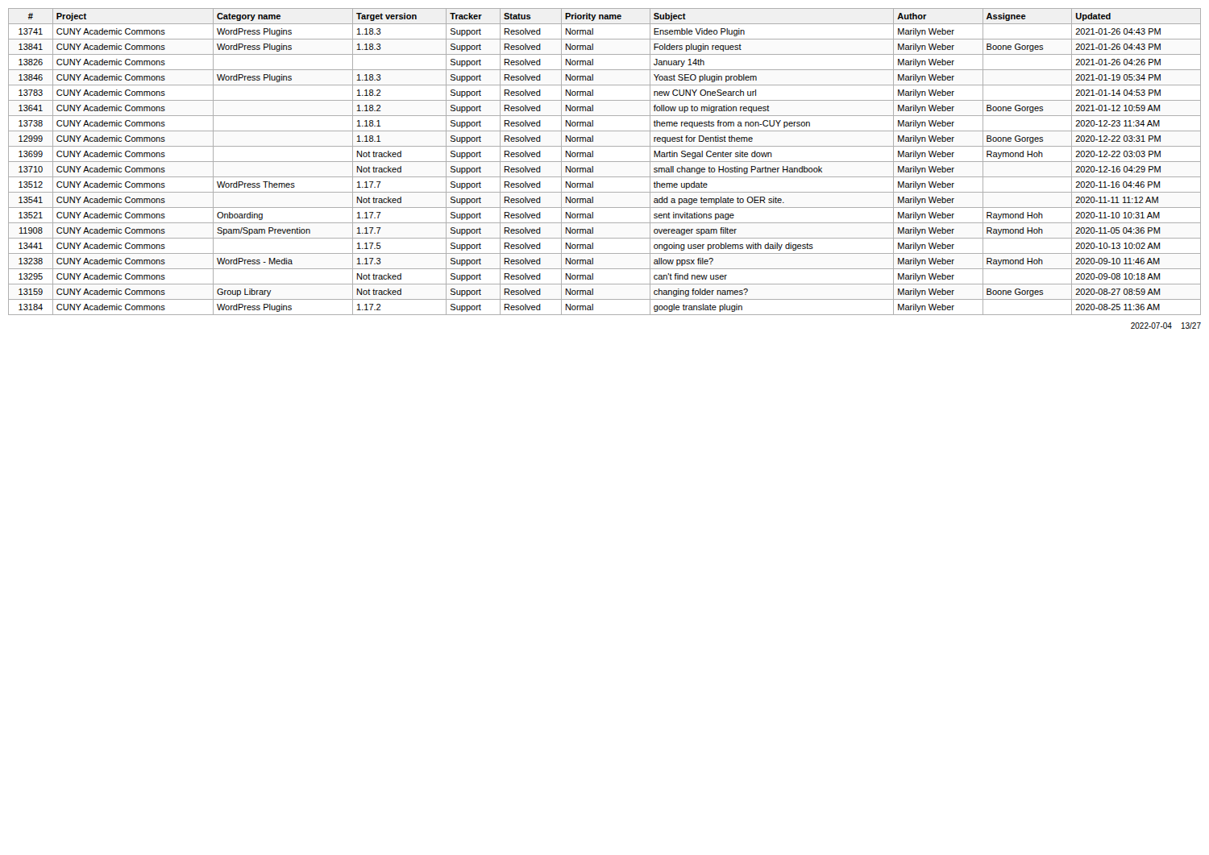| # | Project | Category name | Target version | Tracker | Status | Priority name | Subject | Author | Assignee | Updated |
| --- | --- | --- | --- | --- | --- | --- | --- | --- | --- | --- |
| 13741 | CUNY Academic Commons | WordPress Plugins | 1.18.3 | Support | Resolved | Normal | Ensemble Video Plugin | Marilyn Weber | | 2021-01-26 04:43 PM |
| 13841 | CUNY Academic Commons | WordPress Plugins | 1.18.3 | Support | Resolved | Normal | Folders plugin request | Marilyn Weber | Boone Gorges | 2021-01-26 04:43 PM |
| 13826 | CUNY Academic Commons | | | Support | Resolved | Normal | January 14th | Marilyn Weber | | 2021-01-26 04:26 PM |
| 13846 | CUNY Academic Commons | WordPress Plugins | 1.18.3 | Support | Resolved | Normal | Yoast SEO plugin problem | Marilyn Weber | | 2021-01-19 05:34 PM |
| 13783 | CUNY Academic Commons | | 1.18.2 | Support | Resolved | Normal | new CUNY OneSearch url | Marilyn Weber | | 2021-01-14 04:53 PM |
| 13641 | CUNY Academic Commons | | 1.18.2 | Support | Resolved | Normal | follow up to migration request | Marilyn Weber | Boone Gorges | 2021-01-12 10:59 AM |
| 13738 | CUNY Academic Commons | | 1.18.1 | Support | Resolved | Normal | theme requests from a non-CUY person | Marilyn Weber | | 2020-12-23 11:34 AM |
| 12999 | CUNY Academic Commons | | 1.18.1 | Support | Resolved | Normal | request for Dentist theme | Marilyn Weber | Boone Gorges | 2020-12-22 03:31 PM |
| 13699 | CUNY Academic Commons | | Not tracked | Support | Resolved | Normal | Martin Segal Center site down | Marilyn Weber | Raymond Hoh | 2020-12-22 03:03 PM |
| 13710 | CUNY Academic Commons | | Not tracked | Support | Resolved | Normal | small change to Hosting Partner Handbook | Marilyn Weber | | 2020-12-16 04:29 PM |
| 13512 | CUNY Academic Commons | WordPress Themes | 1.17.7 | Support | Resolved | Normal | theme update | Marilyn Weber | | 2020-11-16 04:46 PM |
| 13541 | CUNY Academic Commons | | Not tracked | Support | Resolved | Normal | add a page template to OER site. | Marilyn Weber | | 2020-11-11 11:12 AM |
| 13521 | CUNY Academic Commons | Onboarding | 1.17.7 | Support | Resolved | Normal | sent invitations page | Marilyn Weber | Raymond Hoh | 2020-11-10 10:31 AM |
| 11908 | CUNY Academic Commons | Spam/Spam Prevention | 1.17.7 | Support | Resolved | Normal | overeager spam filter | Marilyn Weber | Raymond Hoh | 2020-11-05 04:36 PM |
| 13441 | CUNY Academic Commons | | 1.17.5 | Support | Resolved | Normal | ongoing user problems with daily digests | Marilyn Weber | | 2020-10-13 10:02 AM |
| 13238 | CUNY Academic Commons | WordPress - Media | 1.17.3 | Support | Resolved | Normal | allow ppsx file? | Marilyn Weber | Raymond Hoh | 2020-09-10 11:46 AM |
| 13295 | CUNY Academic Commons | | Not tracked | Support | Resolved | Normal | can't find new user | Marilyn Weber | | 2020-09-08 10:18 AM |
| 13159 | CUNY Academic Commons | Group Library | Not tracked | Support | Resolved | Normal | changing folder names? | Marilyn Weber | Boone Gorges | 2020-08-27 08:59 AM |
| 13184 | CUNY Academic Commons | WordPress Plugins | 1.17.2 | Support | Resolved | Normal | google translate plugin | Marilyn Weber | | 2020-08-25 11:36 AM |
2022-07-04 13/27